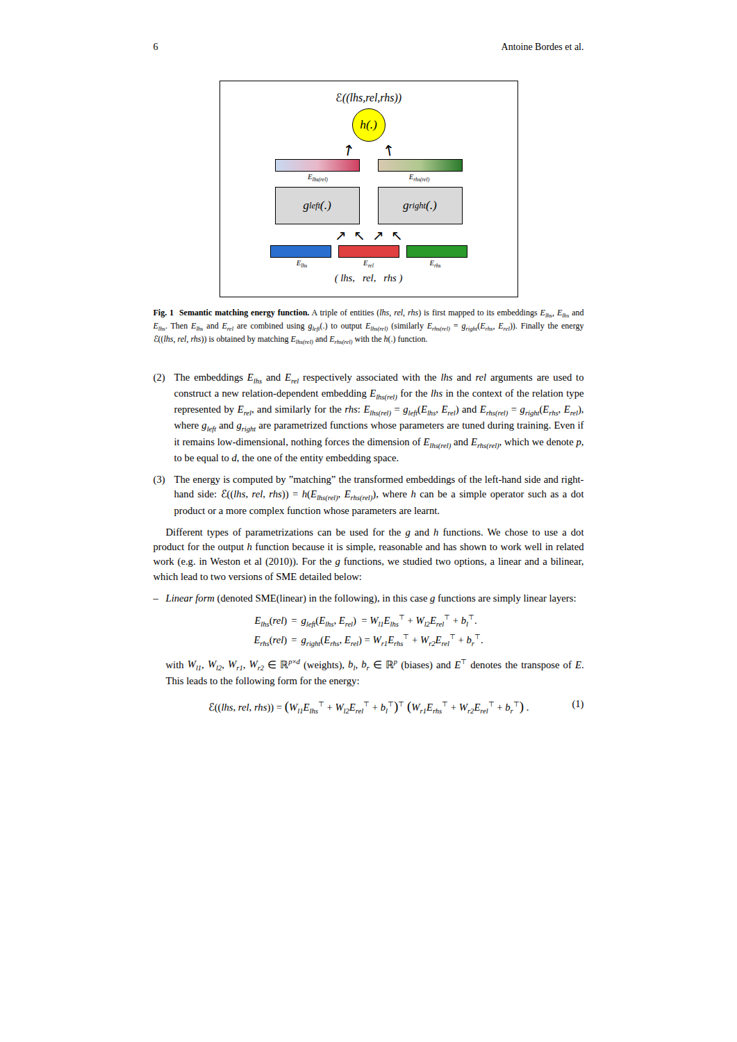6 Antoine Bordes et al.
ℰ((lhs,rel,rhs))
h(.)
↗ ↖
Elhs(rel) Erhs(rel)
gleft(.)
gright(.)
↗↖↗↖
Elhs Erel Erhs
( lhs, rel, rhs )
Fig. 1 Semantic matching energy function. A triple of entities (lhs, rel, rhs) is first mapped to its embeddings Elhs, Elhs and Elhs. Then Elhs and Erel are combined using gleft(.) to output Elhs(rel) (similarly Erhs(rel) = gright(Erhs, Erel)). Finally the energy ℰ((lhs, rel, rhs)) is obtained by matching Elhs(rel) and Erhs(rel) with the h(.) function.
(2) The embeddings Elhs and Erel respectively associated with the lhs and rel arguments are used to construct a new relation-dependent embedding Elhs(rel) for the lhs in the context of the relation type represented by Erel, and similarly for the rhs: Elhs(rel) = gleft(Elhs, Erel) and Erhs(rel) = gright(Erhs, Erel), where gleft and gright are parametrized functions whose parameters are tuned during training. Even if it remains low-dimensional, nothing forces the dimension of Elhs(rel) and Erhs(rel), which we denote p, to be equal to d, the one of the entity embedding space.
(3) The energy is computed by ”matching” the transformed embeddings of the left-hand side and right-hand side: ℰ((lhs, rel, rhs)) = h(Elhs(rel), Erhs(rel)), where h can be a simple operator such as a dot product or a more complex function whose parameters are learnt.
Different types of parametrizations can be used for the g and h functions. We chose to use a dot product for the output h function because it is simple, reasonable and has shown to work well in related work (e.g. in Weston et al (2010)). For the g functions, we studied two options, a linear and a bilinear, which lead to two versions of SME detailed below:
– Linear form (denoted SME(linear) in the following), in this case g functions are simply linear layers:
Elhs(rel)
=
gleft(Elhs, Erel) = Wl1 Elhs⊤ + Wl2 Erel⊤ + bl⊤.
Erhs(rel)
=
gright(Erhs, Erel) = Wr1 Erhs⊤ + Wr2 Erel⊤ + br⊤.
with Wl1, Wl2, Wr1, Wr2 ∈ ℝp×d (weights), bl, br ∈ ℝp (biases) and E⊤ denotes the transpose of E. This leads to the following form for the energy:
(1) ℰ((lhs, rel, rhs)) = (Wl1 Elhs⊤ + Wl2 Erel⊤ + bl⊤)⊤ (Wr1 Erhs⊤ + Wr2 Erel⊤ + br⊤) .